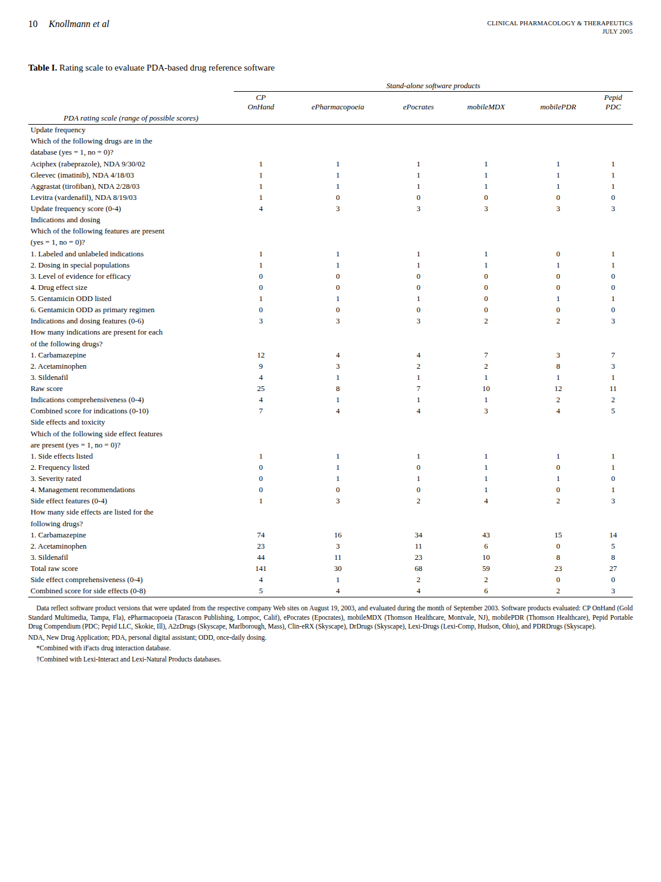10 Knollmann et al
CLINICAL PHARMACOLOGY & THERAPEUTICS
JULY 2005
Table I. Rating scale to evaluate PDA-based drug reference software
| | Stand-alone software products |
| --- | --- |
| | CP OnHand | ePharmacopoeia | ePocrates | mobileMDX | mobilePDR | Pepid PDC |
| PDA rating scale (range of possible scores) | | | | | | |
| Update frequency | | | | | | |
| Which of the following drugs are in the | | | | | | |
| database (yes = 1, no = 0)? | | | | | | |
| Aciphex (rabeprazole), NDA 9/30/02 | 1 | 1 | 1 | 1 | 1 | 1 |
| Gleevec (imatinib), NDA 4/18/03 | 1 | 1 | 1 | 1 | 1 | 1 |
| Aggrastat (tirofiban), NDA 2/28/03 | 1 | 1 | 1 | 1 | 1 | 1 |
| Levitra (vardenafil), NDA 8/19/03 | 1 | 0 | 0 | 0 | 0 | 0 |
| Update frequency score (0-4) | 4 | 3 | 3 | 3 | 3 | 3 |
| Indications and dosing | | | | | | |
| Which of the following features are present | | | | | | |
| (yes = 1, no = 0)? | | | | | | |
| 1. Labeled and unlabeled indications | 1 | 1 | 1 | 1 | 0 | 1 |
| 2. Dosing in special populations | 1 | 1 | 1 | 1 | 1 | 1 |
| 3. Level of evidence for efficacy | 0 | 0 | 0 | 0 | 0 | 0 |
| 4. Drug effect size | 0 | 0 | 0 | 0 | 0 | 0 |
| 5. Gentamicin ODD listed | 1 | 1 | 1 | 0 | 1 | 1 |
| 6. Gentamicin ODD as primary regimen | 0 | 0 | 0 | 0 | 0 | 0 |
| Indications and dosing features (0-6) | 3 | 3 | 3 | 2 | 2 | 3 |
| How many indications are present for each | | | | | | |
| of the following drugs? | | | | | | |
| 1. Carbamazepine | 12 | 4 | 4 | 7 | 3 | 7 |
| 2. Acetaminophen | 9 | 3 | 2 | 2 | 8 | 3 |
| 3. Sildenafil | 4 | 1 | 1 | 1 | 1 | 1 |
| Raw score | 25 | 8 | 7 | 10 | 12 | 11 |
| Indications comprehensiveness (0-4) | 4 | 1 | 1 | 1 | 2 | 2 |
| Combined score for indications (0-10) | 7 | 4 | 4 | 3 | 4 | 5 |
| Side effects and toxicity | | | | | | |
| Which of the following side effect features | | | | | | |
| are present (yes = 1, no = 0)? | | | | | | |
| 1. Side effects listed | 1 | 1 | 1 | 1 | 1 | 1 |
| 2. Frequency listed | 0 | 1 | 0 | 1 | 0 | 1 |
| 3. Severity rated | 0 | 1 | 1 | 1 | 1 | 0 |
| 4. Management recommendations | 0 | 0 | 0 | 1 | 0 | 1 |
| Side effect features (0-4) | 1 | 3 | 2 | 4 | 2 | 3 |
| How many side effects are listed for the | | | | | | |
| following drugs? | | | | | | |
| 1. Carbamazepine | 74 | 16 | 34 | 43 | 15 | 14 |
| 2. Acetaminophen | 23 | 3 | 11 | 6 | 0 | 5 |
| 3. Sildenafil | 44 | 11 | 23 | 10 | 8 | 8 |
| Total raw score | 141 | 30 | 68 | 59 | 23 | 27 |
| Side effect comprehensiveness (0-4) | 4 | 1 | 2 | 2 | 0 | 0 |
| Combined score for side effects (0-8) | 5 | 4 | 4 | 6 | 2 | 3 |
Data reflect software product versions that were updated from the respective company Web sites on August 19, 2003, and evaluated during the month of September 2003. Software products evaluated: CP OnHand (Gold Standard Multimedia, Tampa, Fla), ePharmacopoeia (Tarascon Publishing, Lompoc, Calif), ePocrates (Epocrates), mobileMDX (Thomson Healthcare, Montvale, NJ), mobilePDR (Thomson Healthcare), Pepid Portable Drug Compendium (PDC; Pepid LLC, Skokie, Ill), A2zDrugs (Skyscape, Marlborough, Mass), Clin-eRX (Skyscape), DrDrugs (Skyscape), Lexi-Drugs (Lexi-Comp, Hudson, Ohio), and PDRDrugs (Skyscape).
NDA, New Drug Application; PDA, personal digital assistant; ODD, once-daily dosing.
*Combined with iFacts drug interaction database.
†Combined with Lexi-Interact and Lexi-Natural Products databases.